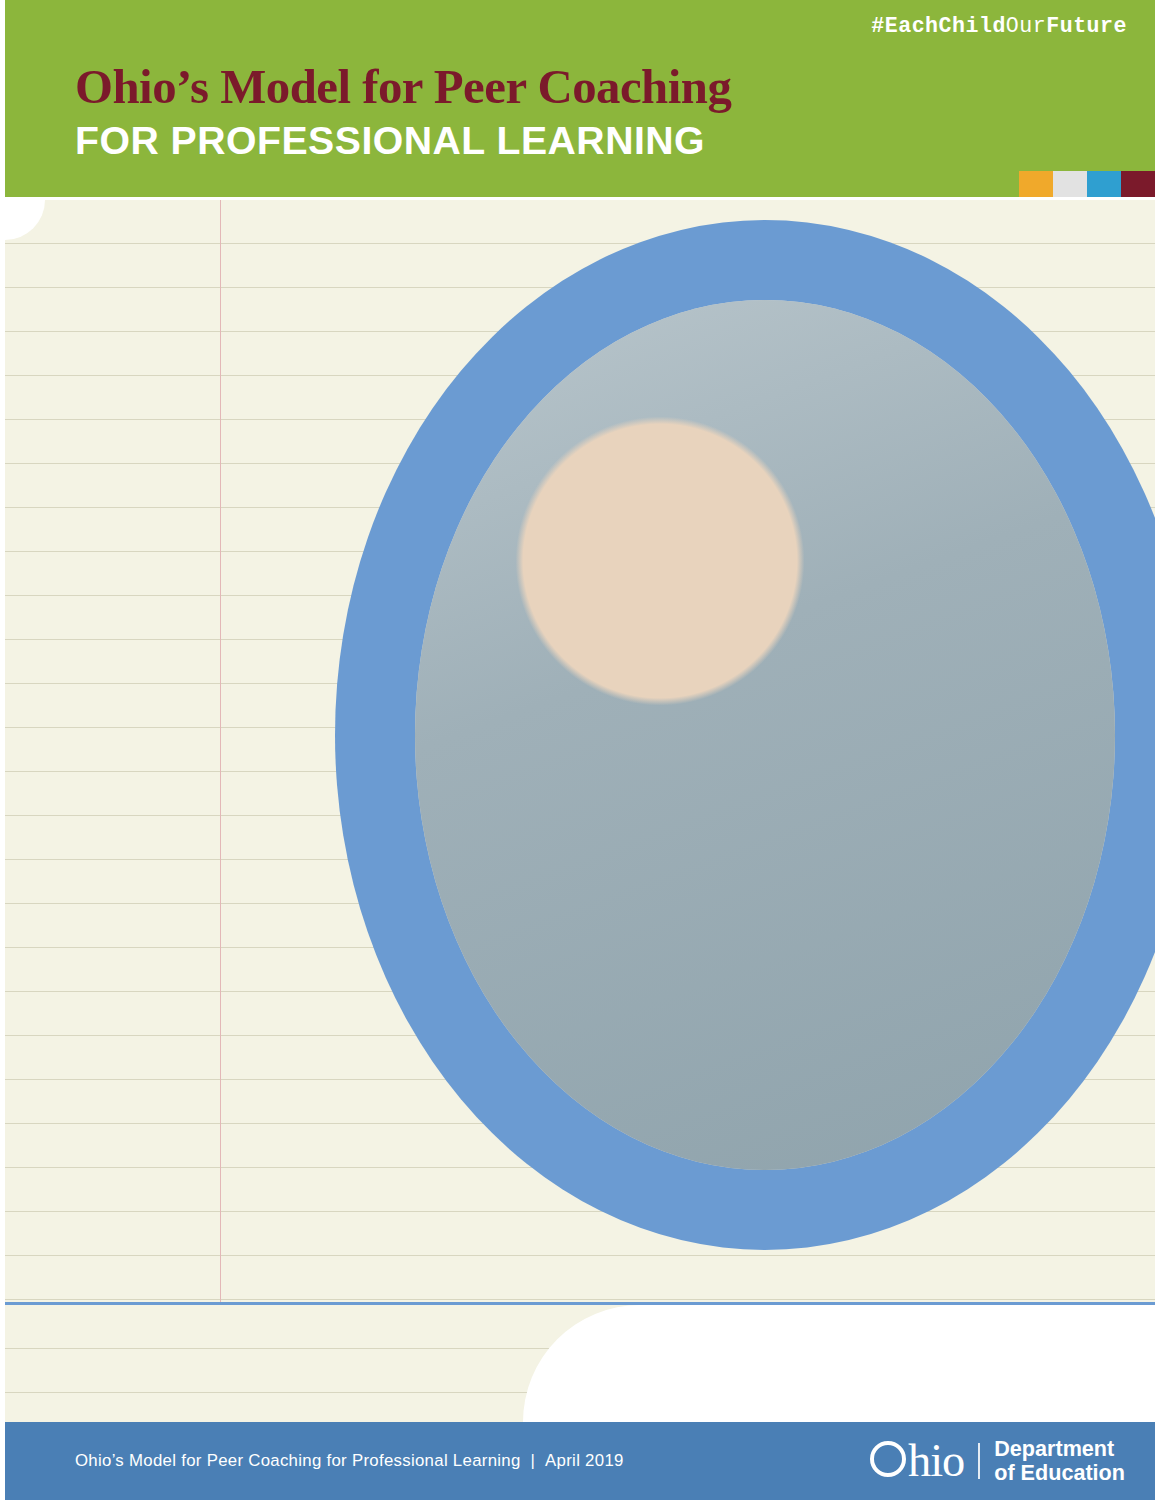#EachChild Our Future
Ohio’s Model for Peer Coaching
for Professional Learning
Ohio’s Model for Peer Coaching for Professional Learning | April 2019
hio Department
of Education